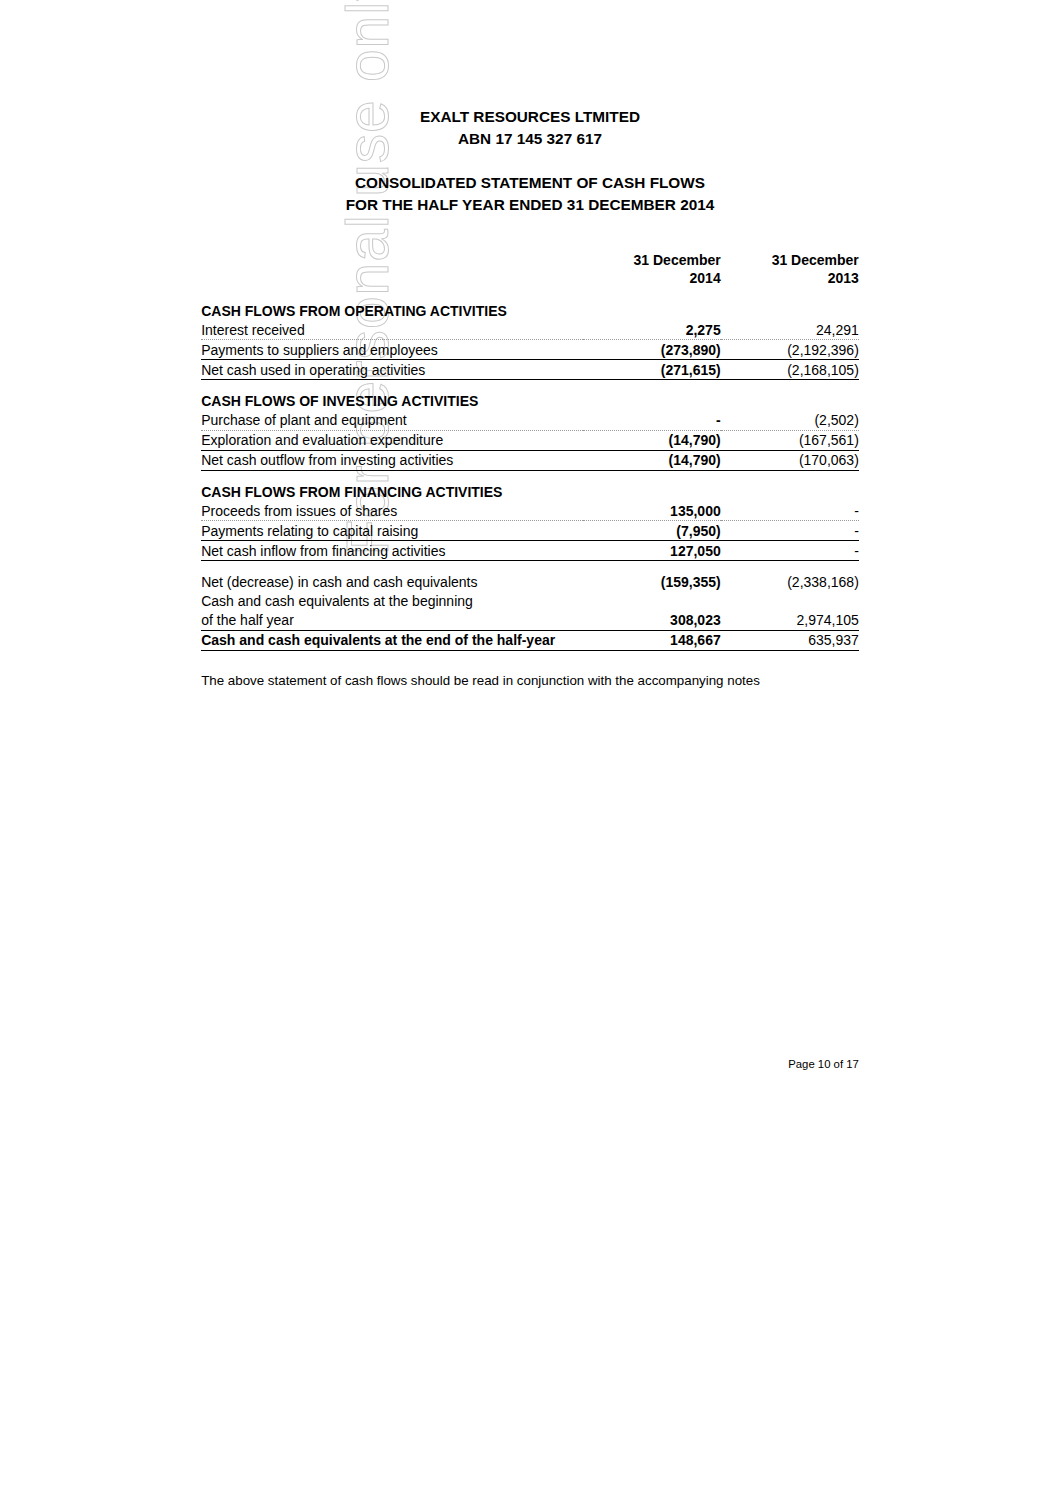For personal use only
EXALT RESOURCES LTMITED
ABN 17 145 327 617
CONSOLIDATED STATEMENT OF CASH FLOWS
FOR THE HALF YEAR ENDED 31 DECEMBER 2014
| | 31 December 2014 | 31 December 2013 |
| --- | --- | --- |
| CASH FLOWS FROM OPERATING ACTIVITIES | | |
| Interest received | 2,275 | 24,291 |
| Payments to suppliers and employees | (273,890) | (2,192,396) |
| Net cash used in operating activities | (271,615) | (2,168,105) |
| CASH FLOWS OF INVESTING ACTIVITIES | | |
| Purchase of plant and equipment | - | (2,502) |
| Exploration and evaluation expenditure | (14,790) | (167,561) |
| Net cash outflow from investing activities | (14,790) | (170,063) |
| CASH FLOWS FROM FINANCING ACTIVITIES | | |
| Proceeds from issues of shares | 135,000 | - |
| Payments relating to capital raising | (7,950) | - |
| Net cash inflow from financing activities | 127,050 | - |
| Net (decrease) in cash and cash equivalents | (159,355) | (2,338,168) |
| Cash and cash equivalents at the beginning | | |
| of the half year | 308,023 | 2,974,105 |
| Cash and cash equivalents at the end of the half-year | 148,667 | 635,937 |
The above statement of cash flows should be read in conjunction with the accompanying notes
Page 10 of 17